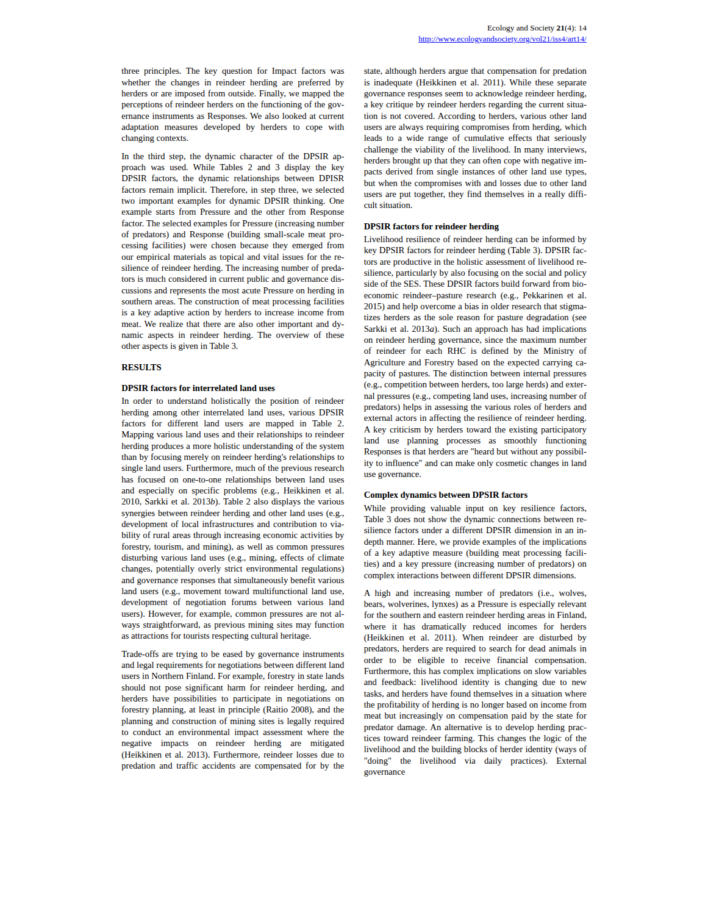Ecology and Society 21(4): 14
http://www.ecologyandsociety.org/vol21/iss4/art14/
three principles. The key question for Impact factors was whether the changes in reindeer herding are preferred by herders or are imposed from outside. Finally, we mapped the perceptions of reindeer herders on the functioning of the governance instruments as Responses. We also looked at current adaptation measures developed by herders to cope with changing contexts.
In the third step, the dynamic character of the DPSIR approach was used. While Tables 2 and 3 display the key DPSIR factors, the dynamic relationships between DPISR factors remain implicit. Therefore, in step three, we selected two important examples for dynamic DPSIR thinking. One example starts from Pressure and the other from Response factor. The selected examples for Pressure (increasing number of predators) and Response (building small-scale meat processing facilities) were chosen because they emerged from our empirical materials as topical and vital issues for the resilience of reindeer herding. The increasing number of predators is much considered in current public and governance discussions and represents the most acute Pressure on herding in southern areas. The construction of meat processing facilities is a key adaptive action by herders to increase income from meat. We realize that there are also other important and dynamic aspects in reindeer herding. The overview of these other aspects is given in Table 3.
RESULTS
DPSIR factors for interrelated land uses
In order to understand holistically the position of reindeer herding among other interrelated land uses, various DPSIR factors for different land users are mapped in Table 2. Mapping various land uses and their relationships to reindeer herding produces a more holistic understanding of the system than by focusing merely on reindeer herding's relationships to single land users. Furthermore, much of the previous research has focused on one-to-one relationships between land uses and especially on specific problems (e.g., Heikkinen et al. 2010, Sarkki et al. 2013b). Table 2 also displays the various synergies between reindeer herding and other land uses (e.g., development of local infrastructures and contribution to viability of rural areas through increasing economic activities by forestry, tourism, and mining), as well as common pressures disturbing various land uses (e.g., mining, effects of climate changes, potentially overly strict environmental regulations) and governance responses that simultaneously benefit various land users (e.g., movement toward multifunctional land use, development of negotiation forums between various land users). However, for example, common pressures are not always straightforward, as previous mining sites may function as attractions for tourists respecting cultural heritage.
Trade-offs are trying to be eased by governance instruments and legal requirements for negotiations between different land users in Northern Finland. For example, forestry in state lands should not pose significant harm for reindeer herding, and herders have possibilities to participate in negotiations on forestry planning, at least in principle (Raitio 2008), and the planning and construction of mining sites is legally required to conduct an environmental impact assessment where the negative impacts on reindeer herding are mitigated (Heikkinen et al. 2013). Furthermore, reindeer losses due to predation and traffic accidents are compensated for by the state, although herders argue that compensation for predation is inadequate (Heikkinen et al. 2011). While these separate governance responses seem to acknowledge reindeer herding, a key critique by reindeer herders regarding the current situation is not covered. According to herders, various other land users are always requiring compromises from herding, which leads to a wide range of cumulative effects that seriously challenge the viability of the livelihood. In many interviews, herders brought up that they can often cope with negative impacts derived from single instances of other land use types, but when the compromises with and losses due to other land users are put together, they find themselves in a really difficult situation.
DPSIR factors for reindeer herding
Livelihood resilience of reindeer herding can be informed by key DPSIR factors for reindeer herding (Table 3). DPSIR factors are productive in the holistic assessment of livelihood resilience, particularly by also focusing on the social and policy side of the SES. These DPSIR factors build forward from bio-economic reindeer–pasture research (e.g., Pekkarinen et al. 2015) and help overcome a bias in older research that stigmatizes herders as the sole reason for pasture degradation (see Sarkki et al. 2013a). Such an approach has had implications on reindeer herding governance, since the maximum number of reindeer for each RHC is defined by the Ministry of Agriculture and Forestry based on the expected carrying capacity of pastures. The distinction between internal pressures (e.g., competition between herders, too large herds) and external pressures (e.g., competing land uses, increasing number of predators) helps in assessing the various roles of herders and external actors in affecting the resilience of reindeer herding. A key criticism by herders toward the existing participatory land use planning processes as smoothly functioning Responses is that herders are "heard but without any possibility to influence" and can make only cosmetic changes in land use governance.
Complex dynamics between DPSIR factors
While providing valuable input on key resilience factors, Table 3 does not show the dynamic connections between resilience factors under a different DPSIR dimension in an indepth manner. Here, we provide examples of the implications of a key adaptive measure (building meat processing facilities) and a key pressure (increasing number of predators) on complex interactions between different DPSIR dimensions.
A high and increasing number of predators (i.e., wolves, bears, wolverines, lynxes) as a Pressure is especially relevant for the southern and eastern reindeer herding areas in Finland, where it has dramatically reduced incomes for herders (Heikkinen et al. 2011). When reindeer are disturbed by predators, herders are required to search for dead animals in order to be eligible to receive financial compensation. Furthermore, this has complex implications on slow variables and feedback: livelihood identity is changing due to new tasks, and herders have found themselves in a situation where the profitability of herding is no longer based on income from meat but increasingly on compensation paid by the state for predator damage. An alternative is to develop herding practices toward reindeer farming. This changes the logic of the livelihood and the building blocks of herder identity (ways of "doing" the livelihood via daily practices). External governance